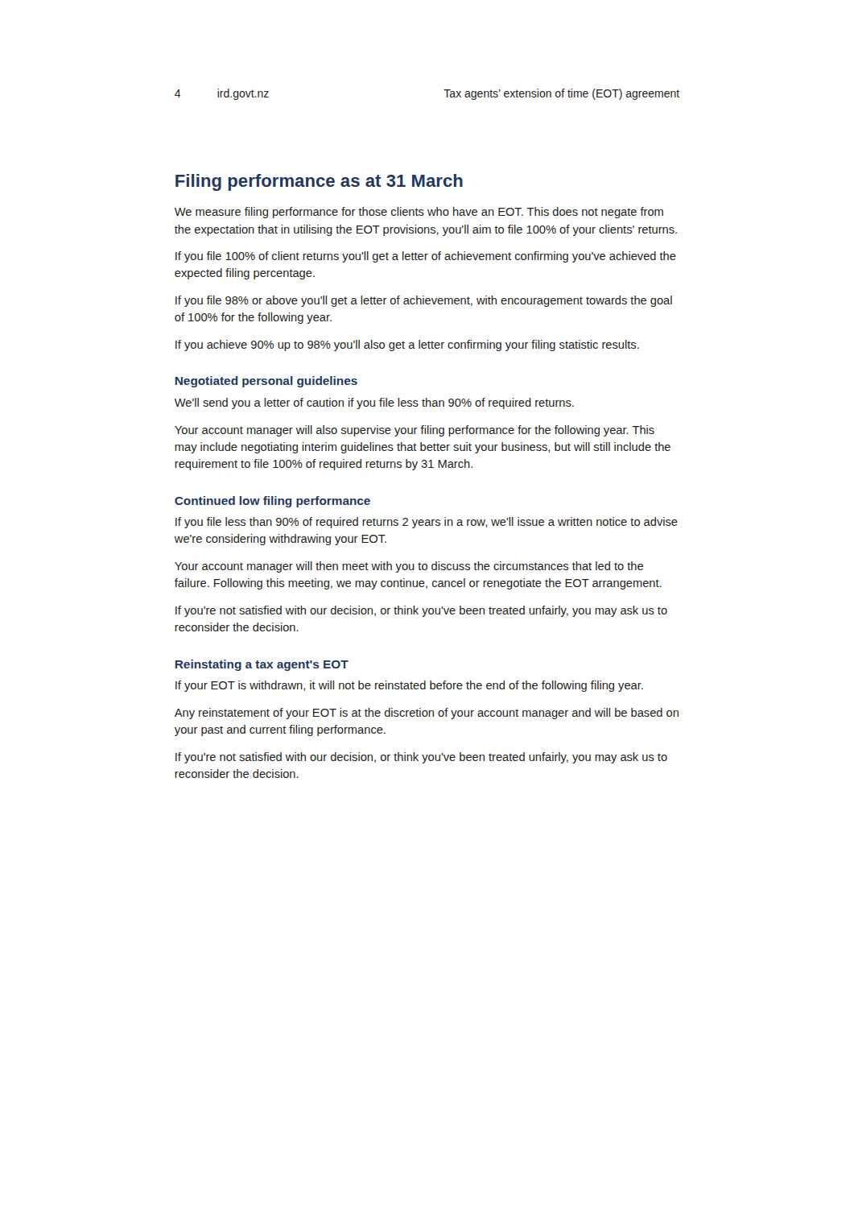4 ird.govt.nz Tax agents’ extension of time (EOT) agreement
Filing performance as at 31 March
We measure filing performance for those clients who have an EOT. This does not negate from the expectation that in utilising the EOT provisions, you'll aim to file 100% of your clients' returns.
If you file 100% of client returns you'll get a letter of achievement confirming you've achieved the expected filing percentage.
If you file 98% or above you'll get a letter of achievement, with encouragement towards the goal of 100% for the following year.
If you achieve 90% up to 98% you'll also get a letter confirming your filing statistic results.
Negotiated personal guidelines
We'll send you a letter of caution if you file less than 90% of required returns.
Your account manager will also supervise your filing performance for the following year. This may include negotiating interim guidelines that better suit your business, but will still include the requirement to file 100% of required returns by 31 March.
Continued low filing performance
If you file less than 90% of required returns 2 years in a row, we'll issue a written notice to advise we're considering withdrawing your EOT.
Your account manager will then meet with you to discuss the circumstances that led to the failure. Following this meeting, we may continue, cancel or renegotiate the EOT arrangement.
If you're not satisfied with our decision, or think you've been treated unfairly, you may ask us to reconsider the decision.
Reinstating a tax agent's EOT
If your EOT is withdrawn, it will not be reinstated before the end of the following filing year.
Any reinstatement of your EOT is at the discretion of your account manager and will be based on your past and current filing performance.
If you're not satisfied with our decision, or think you've been treated unfairly, you may ask us to reconsider the decision.